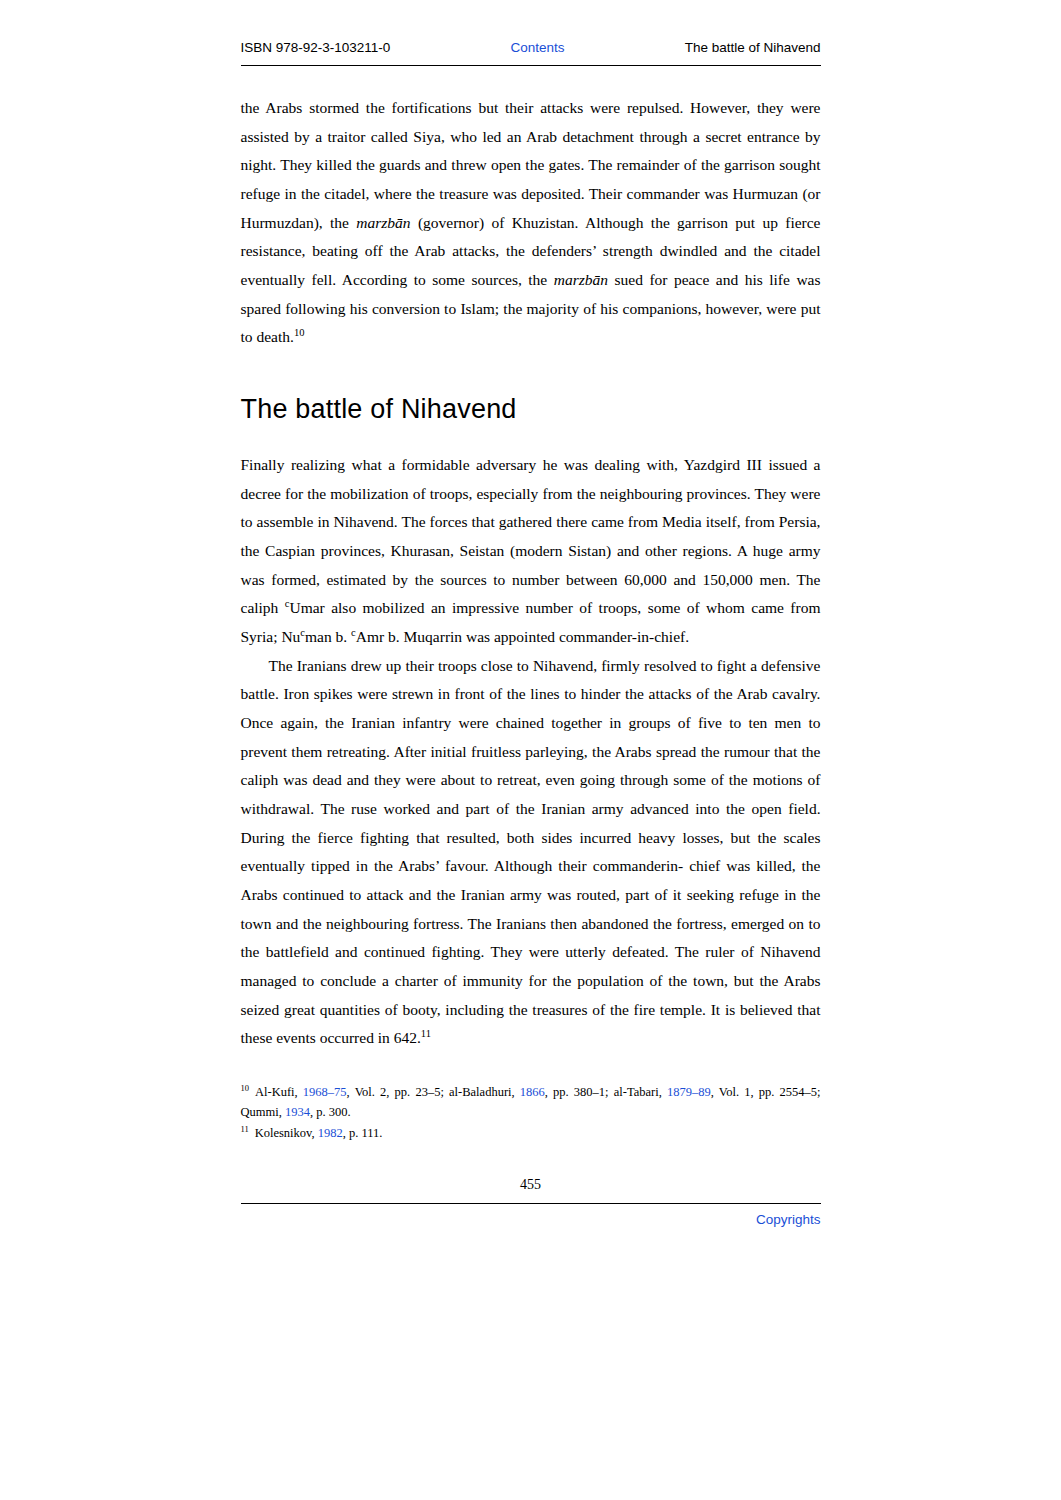ISBN 978-92-3-103211-0
Contents
The battle of Nihavend
the Arabs stormed the fortifications but their attacks were repulsed. However, they were assisted by a traitor called Siya, who led an Arab detachment through a secret entrance by night. They killed the guards and threw open the gates. The remainder of the garrison sought refuge in the citadel, where the treasure was deposited. Their commander was Hurmuzan (or Hurmuzdan), the marzbān (governor) of Khuzistan. Although the garrison put up fierce resistance, beating off the Arab attacks, the defenders’ strength dwindled and the citadel eventually fell. According to some sources, the marzbān sued for peace and his life was spared following his conversion to Islam; the majority of his companions, however, were put to death.10
The battle of Nihavend
Finally realizing what a formidable adversary he was dealing with, Yazdgird III issued a decree for the mobilization of troops, especially from the neighbouring provinces. They were to assemble in Nihavend. The forces that gathered there came from Media itself, from Persia, the Caspian provinces, Khurasan, Seistan (modern Sistan) and other regions. A huge army was formed, estimated by the sources to number between 60,000 and 150,000 men. The caliph cUmar also mobilized an impressive number of troops, some of whom came from Syria; Nucman b. cAmr b. Muqarrin was appointed commander-in-chief.
The Iranians drew up their troops close to Nihavend, firmly resolved to fight a defensive battle. Iron spikes were strewn in front of the lines to hinder the attacks of the Arab cavalry. Once again, the Iranian infantry were chained together in groups of five to ten men to prevent them retreating. After initial fruitless parleying, the Arabs spread the rumour that the caliph was dead and they were about to retreat, even going through some of the motions of withdrawal. The ruse worked and part of the Iranian army advanced into the open field. During the fierce fighting that resulted, both sides incurred heavy losses, but the scales eventually tipped in the Arabs’ favour. Although their commanderin- chief was killed, the Arabs continued to attack and the Iranian army was routed, part of it seeking refuge in the town and the neighbouring fortress. The Iranians then abandoned the fortress, emerged on to the battlefield and continued fighting. They were utterly defeated. The ruler of Nihavend managed to conclude a charter of immunity for the population of the town, but the Arabs seized great quantities of booty, including the treasures of the fire temple. It is believed that these events occurred in 642.11
10Al-Kufi, 1968–75, Vol. 2, pp. 23–5; al-Baladhuri, 1866, pp. 380–1; al-Tabari, 1879–89, Vol. 1, pp. 2554–5; Qummi, 1934, p. 300.
11Kolesnikov, 1982, p. 111.
455
Copyrights